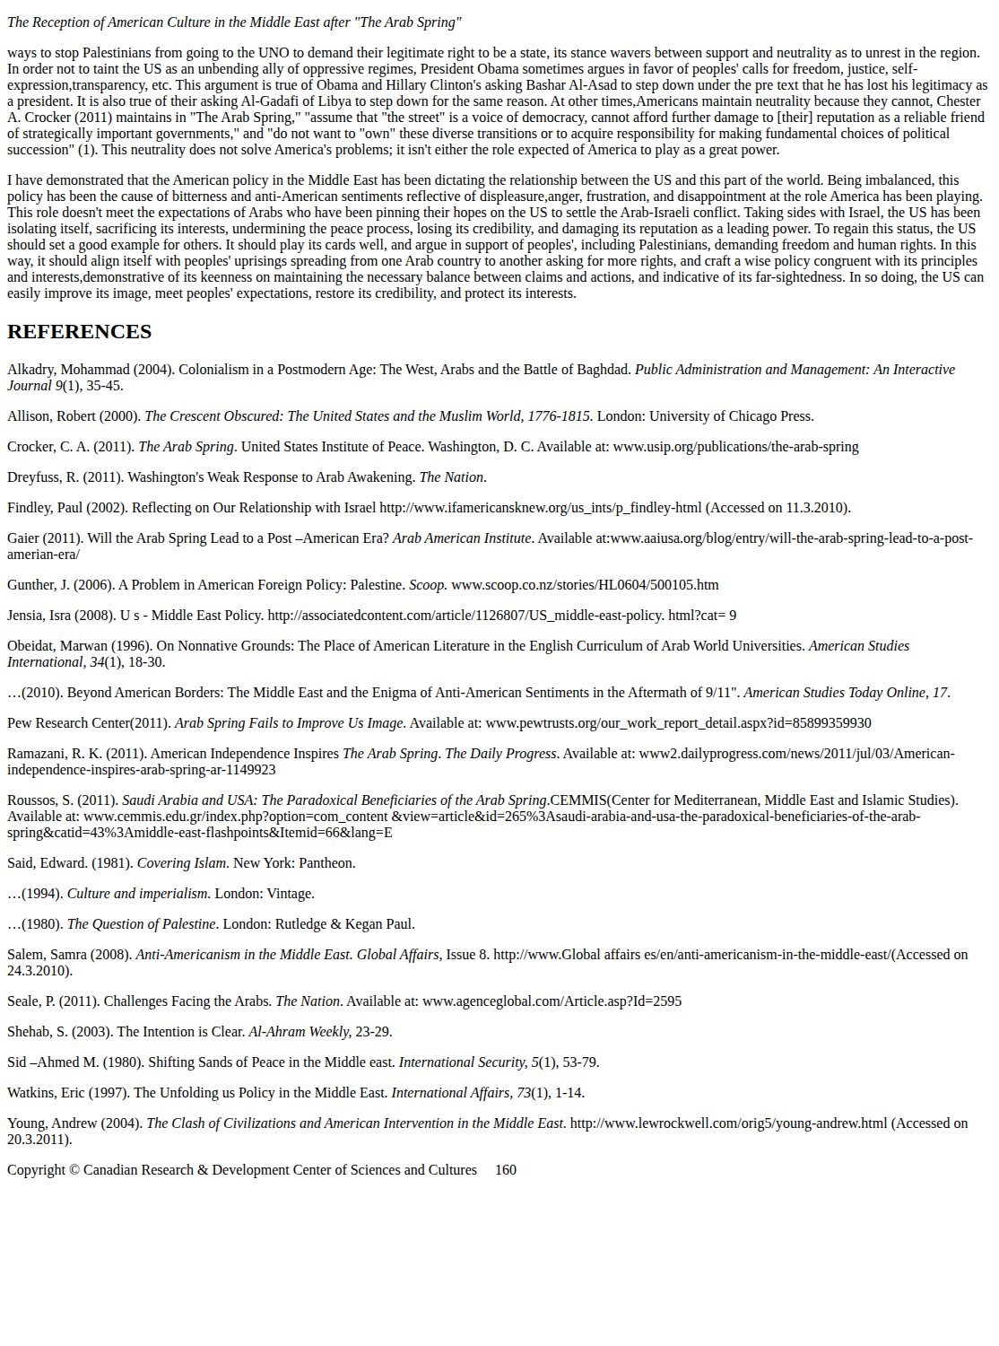The Reception of American Culture in the Middle East after "The Arab Spring"
ways to stop Palestinians from going to the UNO to demand their legitimate right to be a state, its stance wavers between support and neutrality as to unrest in the region. In order not to taint the US as an unbending ally of oppressive regimes, President Obama sometimes argues in favor of peoples' calls for freedom, justice, self-expression,transparency, etc. This argument is true of Obama and Hillary Clinton's asking Bashar Al-Asad to step down under the pre text that he has lost his legitimacy as a president. It is also true of their asking Al-Gadafi of Libya to step down for the same reason. At other times,Americans maintain neutrality because they cannot, Chester A. Crocker (2011) maintains in "The Arab Spring," "assume that "the street" is a voice of democracy, cannot afford further damage to [their] reputation as a reliable friend of strategically important governments," and "do not want to "own" these diverse transitions or to acquire responsibility for making fundamental choices of political succession" (1). This neutrality does not solve America's problems; it isn't either the role expected of America to play as a great power.
I have demonstrated that the American policy in the Middle East has been dictating the relationship between the US and this part of the world. Being imbalanced, this policy has been the cause of bitterness and anti-American sentiments reflective of displeasure,anger, frustration, and disappointment at the role America has been playing. This role doesn't meet the expectations of Arabs who have been pinning their hopes on the US to settle the Arab-Israeli conflict. Taking sides with Israel, the US has been isolating itself, sacrificing its interests, undermining the peace process, losing its credibility, and damaging its reputation as a leading power. To regain this status, the US should set a good example for others. It should play its cards well, and argue in support of peoples', including Palestinians, demanding freedom and human rights. In this way, it should align itself with peoples' uprisings spreading from one Arab country to another asking for more rights, and craft a wise policy congruent with its principles and interests,demonstrative of its keenness on maintaining the necessary balance between claims and actions, and indicative of its far-sightedness. In so doing, the US can easily improve its image, meet peoples' expectations, restore its credibility, and protect its interests.
REFERENCES
Alkadry, Mohammad (2004). Colonialism in a Postmodern Age: The West, Arabs and the Battle of Baghdad. Public Administration and Management: An Interactive Journal 9(1), 35-45.
Allison, Robert (2000). The Crescent Obscured: The United States and the Muslim World, 1776-1815. London: University of Chicago Press.
Crocker, C. A. (2011). The Arab Spring. United States Institute of Peace. Washington, D. C. Available at: www.usip.org/publications/the-arab-spring
Dreyfuss, R. (2011). Washington's Weak Response to Arab Awakening. The Nation.
Findley, Paul (2002). Reflecting on Our Relationship with Israel http://www.ifamericansknew.org/us_ints/p_findley-html (Accessed on 11.3.2010).
Gaier (2011). Will the Arab Spring Lead to a Post –American Era? Arab American Institute. Available at:www.aaiusa.org/blog/entry/will-the-arab-spring-lead-to-a-post-amerian-era/
Gunther, J. (2006). A Problem in American Foreign Policy: Palestine. Scoop. www.scoop.co.nz/stories/HL0604/500105.htm
Jensia, Isra (2008). U s - Middle East Policy. http://associatedcontent.com/article/1126807/US_middle-east-policy. html?cat= 9
Obeidat, Marwan (1996). On Nonnative Grounds: The Place of American Literature in the English Curriculum of Arab World Universities. American Studies International, 34(1), 18-30.
…(2010). Beyond American Borders: The Middle East and the Enigma of Anti-American Sentiments in the Aftermath of 9/11". American Studies Today Online, 17.
Pew Research Center(2011). Arab Spring Fails to Improve Us Image. Available at: www.pewtrusts.org/our_work_report_detail.aspx?id=85899359930
Ramazani, R. K. (2011). American Independence Inspires The Arab Spring. The Daily Progress. Available at: www2.dailyprogress.com/news/2011/jul/03/American-independence-inspires-arab-spring-ar-1149923
Roussos, S. (2011). Saudi Arabia and USA: The Paradoxical Beneficiaries of the Arab Spring.CEMMIS(Center for Mediterranean, Middle East and Islamic Studies). Available at: www.cemmis.edu.gr/index.php?option=com_content &view=article&id=265%3Asaudi-arabia-and-usa-the-paradoxical-beneficiaries-of-the-arab-spring&catid=43%3Amiddle-east-flashpoints&Itemid=66&lang=E
Said, Edward. (1981). Covering Islam. New York: Pantheon.
…(1994). Culture and imperialism. London: Vintage.
…(1980). The Question of Palestine. London: Rutledge & Kegan Paul.
Salem, Samra (2008). Anti-Americanism in the Middle East. Global Affairs, Issue 8. http://www.Global affairs es/en/anti-americanism-in-the-middle-east/(Accessed on 24.3.2010).
Seale, P. (2011). Challenges Facing the Arabs. The Nation. Available at: www.agenceglobal.com/Article.asp?Id=2595
Shehab, S. (2003). The Intention is Clear. Al-Ahram Weekly, 23-29.
Sid –Ahmed M. (1980). Shifting Sands of Peace in the Middle east. International Security, 5(1), 53-79.
Watkins, Eric (1997). The Unfolding us Policy in the Middle East. International Affairs, 73(1), 1-14.
Young, Andrew (2004). The Clash of Civilizations and American Intervention in the Middle East. http://www.lewrockwell.com/orig5/young-andrew.html (Accessed on 20.3.2011).
Copyright © Canadian Research & Development Center of Sciences and Cultures 160